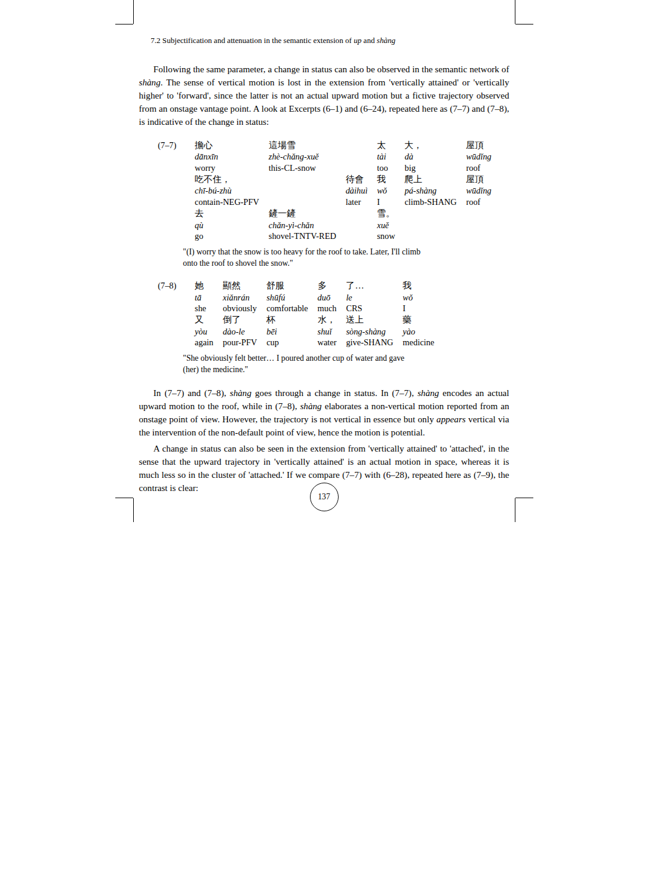7.2 Subjectification and attenuation in the semantic extension of up and shàng
Following the same parameter, a change in status can also be observed in the semantic network of shàng. The sense of vertical motion is lost in the extension from 'vertically attained' or 'vertically higher' to 'forward', since the latter is not an actual upward motion but a fictive trajectory observed from an onstage vantage point. A look at Excerpts (6–1) and (6–24), repeated here as (7–7) and (7–8), is indicative of the change in status:
| (7–7) | 擔心 dānxīn worry | 這場雪 zhè-chǎng-xuě this-CL-snow | | 太 tài too | 大， dà big | 屋頂 wūdǐng roof |
| | 吃不住， chī-bú-zhù contain-NEG-PFV | | 待會 dàihuì later | 我 wǒ I | 爬上 pá-shàng climb-SHANG | 屋頂 wūdǐng roof |
| | 去 qù go | 鏟一鏟 chǎn-yì-chǎn shovel-TNTV-RED | | 雪。 xuě snow | | |
"(I) worry that the snow is too heavy for the roof to take. Later, I'll climb onto the roof to shovel the snow."
| (7–8) | 她 tā she | 顯然 xiǎnrán obviously | 舒服 shūfú comfortable | 多 duō much | 了… le CRS | 我 wǒ I |
| | 又 yòu again | 倒了 dào-le pour-PFV | 杯 bēi cup | 水， shuǐ water | 送上 sòng-shàng give-SHANG | 藥 yào medicine |
"She obviously felt better… I poured another cup of water and gave
(her) the medicine."
In (7–7) and (7–8), shàng goes through a change in status. In (7–7), shàng encodes an actual upward motion to the roof, while in (7–8), shàng elaborates a non-vertical motion reported from an onstage point of view. However, the trajectory is not vertical in essence but only appears vertical via the intervention of the non-default point of view, hence the motion is potential.
A change in status can also be seen in the extension from 'vertically attained' to 'attached', in the sense that the upward trajectory in 'vertically attained' is an actual motion in space, whereas it is much less so in the cluster of 'attached.' If we compare (7–7) with (6–28), repeated here as (7–9), the contrast is clear:
137